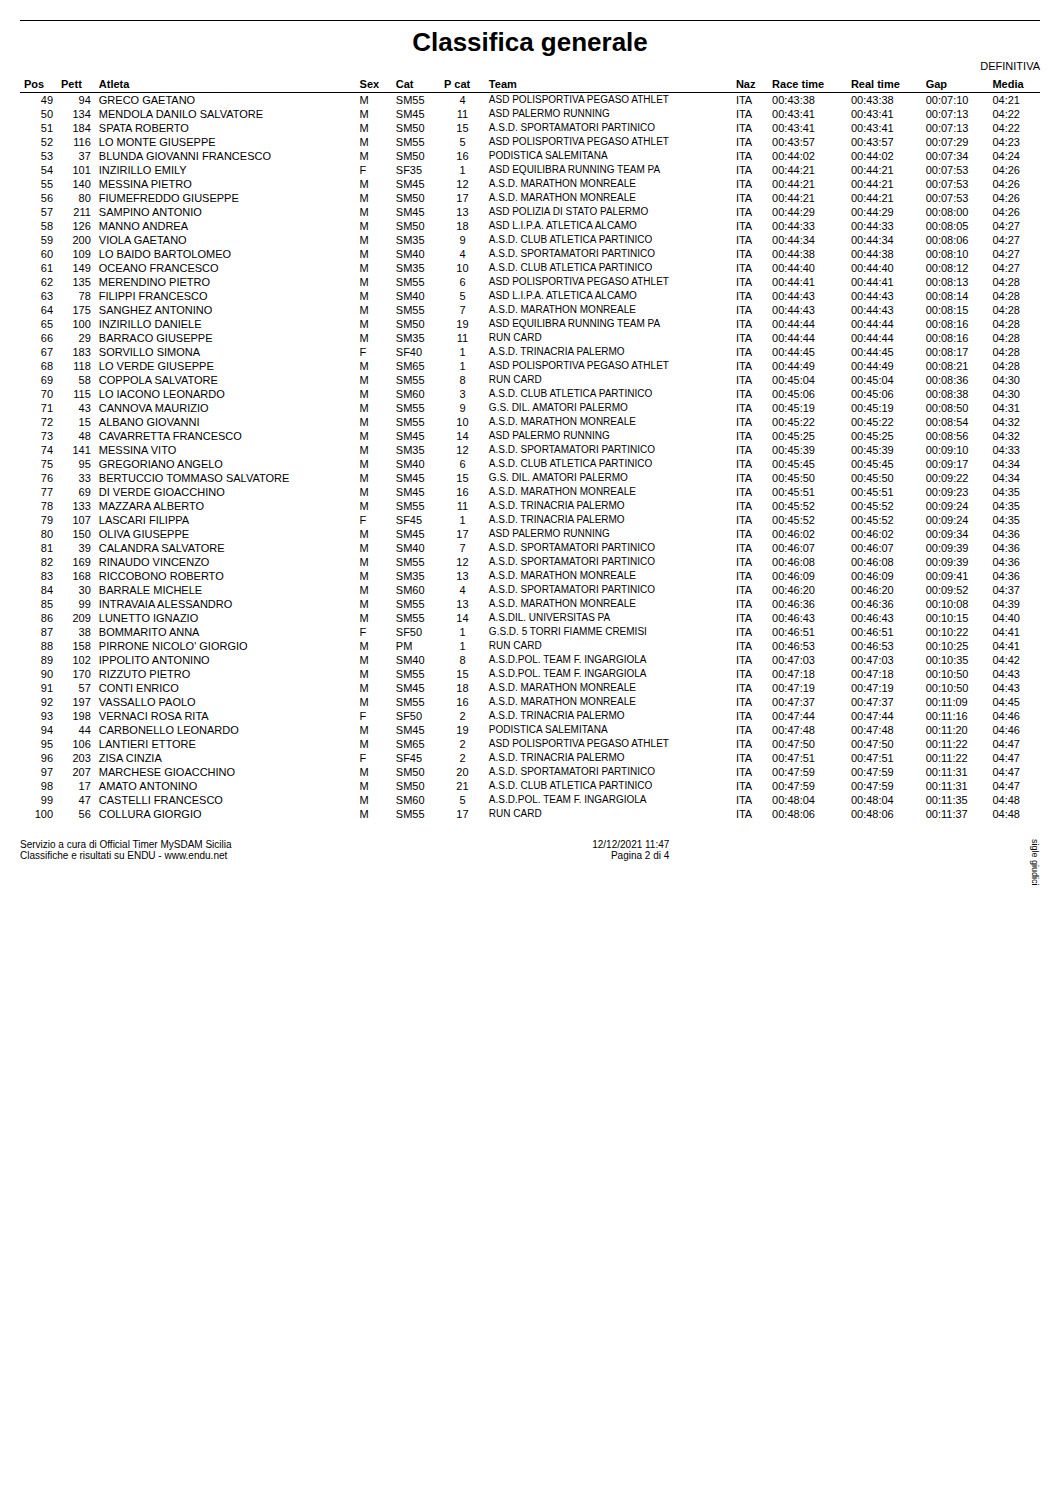Classifica generale
DEFINITIVA
| Pos | Pett | Atleta | Sex | Cat | P cat | Team | Naz | Race time | Real time | Gap | Media |
| --- | --- | --- | --- | --- | --- | --- | --- | --- | --- | --- | --- |
| 49 | 94 | GRECO GAETANO | M | SM55 | 4 | ASD POLISPORTIVA PEGASO ATHLET | ITA | 00:43:38 | 00:43:38 | 00:07:10 | 04:21 |
| 50 | 134 | MENDOLA DANILO SALVATORE | M | SM45 | 11 | ASD PALERMO RUNNING | ITA | 00:43:41 | 00:43:41 | 00:07:13 | 04:22 |
| 51 | 184 | SPATA ROBERTO | M | SM50 | 15 | A.S.D. SPORTAMATORI PARTINICO | ITA | 00:43:41 | 00:43:41 | 00:07:13 | 04:22 |
| 52 | 116 | LO MONTE GIUSEPPE | M | SM55 | 5 | ASD POLISPORTIVA PEGASO ATHLET | ITA | 00:43:57 | 00:43:57 | 00:07:29 | 04:23 |
| 53 | 37 | BLUNDA GIOVANNI FRANCESCO | M | SM50 | 16 | PODISTICA SALEMITANA | ITA | 00:44:02 | 00:44:02 | 00:07:34 | 04:24 |
| 54 | 101 | INZIRILLO EMILY | F | SF35 | 1 | ASD EQUILIBRA RUNNING TEAM PA | ITA | 00:44:21 | 00:44:21 | 00:07:53 | 04:26 |
| 55 | 140 | MESSINA PIETRO | M | SM45 | 12 | A.S.D. MARATHON MONREALE | ITA | 00:44:21 | 00:44:21 | 00:07:53 | 04:26 |
| 56 | 80 | FIUMEFREDDO GIUSEPPE | M | SM50 | 17 | A.S.D. MARATHON MONREALE | ITA | 00:44:21 | 00:44:21 | 00:07:53 | 04:26 |
| 57 | 211 | SAMPINO ANTONIO | M | SM45 | 13 | ASD POLIZIA DI STATO PALERMO | ITA | 00:44:29 | 00:44:29 | 00:08:00 | 04:26 |
| 58 | 126 | MANNO ANDREA | M | SM50 | 18 | ASD L.I.P.A. ATLETICA ALCAMO | ITA | 00:44:33 | 00:44:33 | 00:08:05 | 04:27 |
| 59 | 200 | VIOLA GAETANO | M | SM35 | 9 | A.S.D. CLUB ATLETICA PARTINICO | ITA | 00:44:34 | 00:44:34 | 00:08:06 | 04:27 |
| 60 | 109 | LO BAIDO BARTOLOMEO | M | SM40 | 4 | A.S.D. SPORTAMATORI PARTINICO | ITA | 00:44:38 | 00:44:38 | 00:08:10 | 04:27 |
| 61 | 149 | OCEANO FRANCESCO | M | SM35 | 10 | A.S.D. CLUB ATLETICA PARTINICO | ITA | 00:44:40 | 00:44:40 | 00:08:12 | 04:27 |
| 62 | 135 | MERENDINO PIETRO | M | SM55 | 6 | ASD POLISPORTIVA PEGASO ATHLET | ITA | 00:44:41 | 00:44:41 | 00:08:13 | 04:28 |
| 63 | 78 | FILIPPI FRANCESCO | M | SM40 | 5 | ASD L.I.P.A. ATLETICA ALCAMO | ITA | 00:44:43 | 00:44:43 | 00:08:14 | 04:28 |
| 64 | 175 | SANGHEZ ANTONINO | M | SM55 | 7 | A.S.D. MARATHON MONREALE | ITA | 00:44:43 | 00:44:43 | 00:08:15 | 04:28 |
| 65 | 100 | INZIRILLO DANIELE | M | SM50 | 19 | ASD EQUILIBRA RUNNING TEAM PA | ITA | 00:44:44 | 00:44:44 | 00:08:16 | 04:28 |
| 66 | 29 | BARRACO GIUSEPPE | M | SM35 | 11 | RUN CARD | ITA | 00:44:44 | 00:44:44 | 00:08:16 | 04:28 |
| 67 | 183 | SORVILLO SIMONA | F | SF40 | 1 | A.S.D. TRINACRIA PALERMO | ITA | 00:44:45 | 00:44:45 | 00:08:17 | 04:28 |
| 68 | 118 | LO VERDE GIUSEPPE | M | SM65 | 1 | ASD POLISPORTIVA PEGASO ATHLET | ITA | 00:44:49 | 00:44:49 | 00:08:21 | 04:28 |
| 69 | 58 | COPPOLA SALVATORE | M | SM55 | 8 | RUN CARD | ITA | 00:45:04 | 00:45:04 | 00:08:36 | 04:30 |
| 70 | 115 | LO IACONO LEONARDO | M | SM60 | 3 | A.S.D. CLUB ATLETICA PARTINICO | ITA | 00:45:06 | 00:45:06 | 00:08:38 | 04:30 |
| 71 | 43 | CANNOVA MAURIZIO | M | SM55 | 9 | G.S. DIL. AMATORI PALERMO | ITA | 00:45:19 | 00:45:19 | 00:08:50 | 04:31 |
| 72 | 15 | ALBANO GIOVANNI | M | SM55 | 10 | A.S.D. MARATHON MONREALE | ITA | 00:45:22 | 00:45:22 | 00:08:54 | 04:32 |
| 73 | 48 | CAVARRETTA FRANCESCO | M | SM45 | 14 | ASD PALERMO RUNNING | ITA | 00:45:25 | 00:45:25 | 00:08:56 | 04:32 |
| 74 | 141 | MESSINA VITO | M | SM35 | 12 | A.S.D. SPORTAMATORI PARTINICO | ITA | 00:45:39 | 00:45:39 | 00:09:10 | 04:33 |
| 75 | 95 | GREGORIANO ANGELO | M | SM40 | 6 | A.S.D. CLUB ATLETICA PARTINICO | ITA | 00:45:45 | 00:45:45 | 00:09:17 | 04:34 |
| 76 | 33 | BERTUCCIO TOMMASO SALVATORE | M | SM45 | 15 | G.S. DIL. AMATORI PALERMO | ITA | 00:45:50 | 00:45:50 | 00:09:22 | 04:34 |
| 77 | 69 | DI VERDE GIOACCHINO | M | SM45 | 16 | A.S.D. MARATHON MONREALE | ITA | 00:45:51 | 00:45:51 | 00:09:23 | 04:35 |
| 78 | 133 | MAZZARA ALBERTO | M | SM55 | 11 | A.S.D. TRINACRIA PALERMO | ITA | 00:45:52 | 00:45:52 | 00:09:24 | 04:35 |
| 79 | 107 | LASCARI FILIPPA | F | SF45 | 1 | A.S.D. TRINACRIA PALERMO | ITA | 00:45:52 | 00:45:52 | 00:09:24 | 04:35 |
| 80 | 150 | OLIVA GIUSEPPE | M | SM45 | 17 | ASD PALERMO RUNNING | ITA | 00:46:02 | 00:46:02 | 00:09:34 | 04:36 |
| 81 | 39 | CALANDRA SALVATORE | M | SM40 | 7 | A.S.D. SPORTAMATORI PARTINICO | ITA | 00:46:07 | 00:46:07 | 00:09:39 | 04:36 |
| 82 | 169 | RINAUDO VINCENZO | M | SM55 | 12 | A.S.D. SPORTAMATORI PARTINICO | ITA | 00:46:08 | 00:46:08 | 00:09:39 | 04:36 |
| 83 | 168 | RICCOBONO ROBERTO | M | SM35 | 13 | A.S.D. MARATHON MONREALE | ITA | 00:46:09 | 00:46:09 | 00:09:41 | 04:36 |
| 84 | 30 | BARRALE MICHELE | M | SM60 | 4 | A.S.D. SPORTAMATORI PARTINICO | ITA | 00:46:20 | 00:46:20 | 00:09:52 | 04:37 |
| 85 | 99 | INTRAVAIA ALESSANDRO | M | SM55 | 13 | A.S.D. MARATHON MONREALE | ITA | 00:46:36 | 00:46:36 | 00:10:08 | 04:39 |
| 86 | 209 | LUNETTO IGNAZIO | M | SM55 | 14 | A.S.DIL. UNIVERSITAS PA | ITA | 00:46:43 | 00:46:43 | 00:10:15 | 04:40 |
| 87 | 38 | BOMMARITO ANNA | F | SF50 | 1 | G.S.D. 5 TORRI FIAMME CREMISI | ITA | 00:46:51 | 00:46:51 | 00:10:22 | 04:41 |
| 88 | 158 | PIRRONE NICOLO' GIORGIO | M | PM | 1 | RUN CARD | ITA | 00:46:53 | 00:46:53 | 00:10:25 | 04:41 |
| 89 | 102 | IPPOLITO ANTONINO | M | SM40 | 8 | A.S.D.POL. TEAM F. INGARGIOLA | ITA | 00:47:03 | 00:47:03 | 00:10:35 | 04:42 |
| 90 | 170 | RIZZUTO PIETRO | M | SM55 | 15 | A.S.D.POL. TEAM F. INGARGIOLA | ITA | 00:47:18 | 00:47:18 | 00:10:50 | 04:43 |
| 91 | 57 | CONTI ENRICO | M | SM45 | 18 | A.S.D. MARATHON MONREALE | ITA | 00:47:19 | 00:47:19 | 00:10:50 | 04:43 |
| 92 | 197 | VASSALLO PAOLO | M | SM55 | 16 | A.S.D. MARATHON MONREALE | ITA | 00:47:37 | 00:47:37 | 00:11:09 | 04:45 |
| 93 | 198 | VERNACI ROSA RITA | F | SF50 | 2 | A.S.D. TRINACRIA PALERMO | ITA | 00:47:44 | 00:47:44 | 00:11:16 | 04:46 |
| 94 | 44 | CARBONELLO LEONARDO | M | SM45 | 19 | PODISTICA SALEMITANA | ITA | 00:47:48 | 00:47:48 | 00:11:20 | 04:46 |
| 95 | 106 | LANTIERI ETTORE | M | SM65 | 2 | ASD POLISPORTIVA PEGASO ATHLET | ITA | 00:47:50 | 00:47:50 | 00:11:22 | 04:47 |
| 96 | 203 | ZISA CINZIA | F | SF45 | 2 | A.S.D. TRINACRIA PALERMO | ITA | 00:47:51 | 00:47:51 | 00:11:22 | 04:47 |
| 97 | 207 | MARCHESE GIOACCHINO | M | SM50 | 20 | A.S.D. SPORTAMATORI PARTINICO | ITA | 00:47:59 | 00:47:59 | 00:11:31 | 04:47 |
| 98 | 17 | AMATO ANTONINO | M | SM50 | 21 | A.S.D. CLUB ATLETICA PARTINICO | ITA | 00:47:59 | 00:47:59 | 00:11:31 | 04:47 |
| 99 | 47 | CASTELLI FRANCESCO | M | SM60 | 5 | A.S.D.POL. TEAM F. INGARGIOLA | ITA | 00:48:04 | 00:48:04 | 00:11:35 | 04:48 |
| 100 | 56 | COLLURA GIORGIO | M | SM55 | 17 | RUN CARD | ITA | 00:48:06 | 00:48:06 | 00:11:37 | 04:48 |
Servizio a cura di Official Timer MySDAM Sicilia
Classifiche e risultati su ENDU - www.endu.net
12/12/2021 11:47
Pagina 2 di 4
sigle giudici